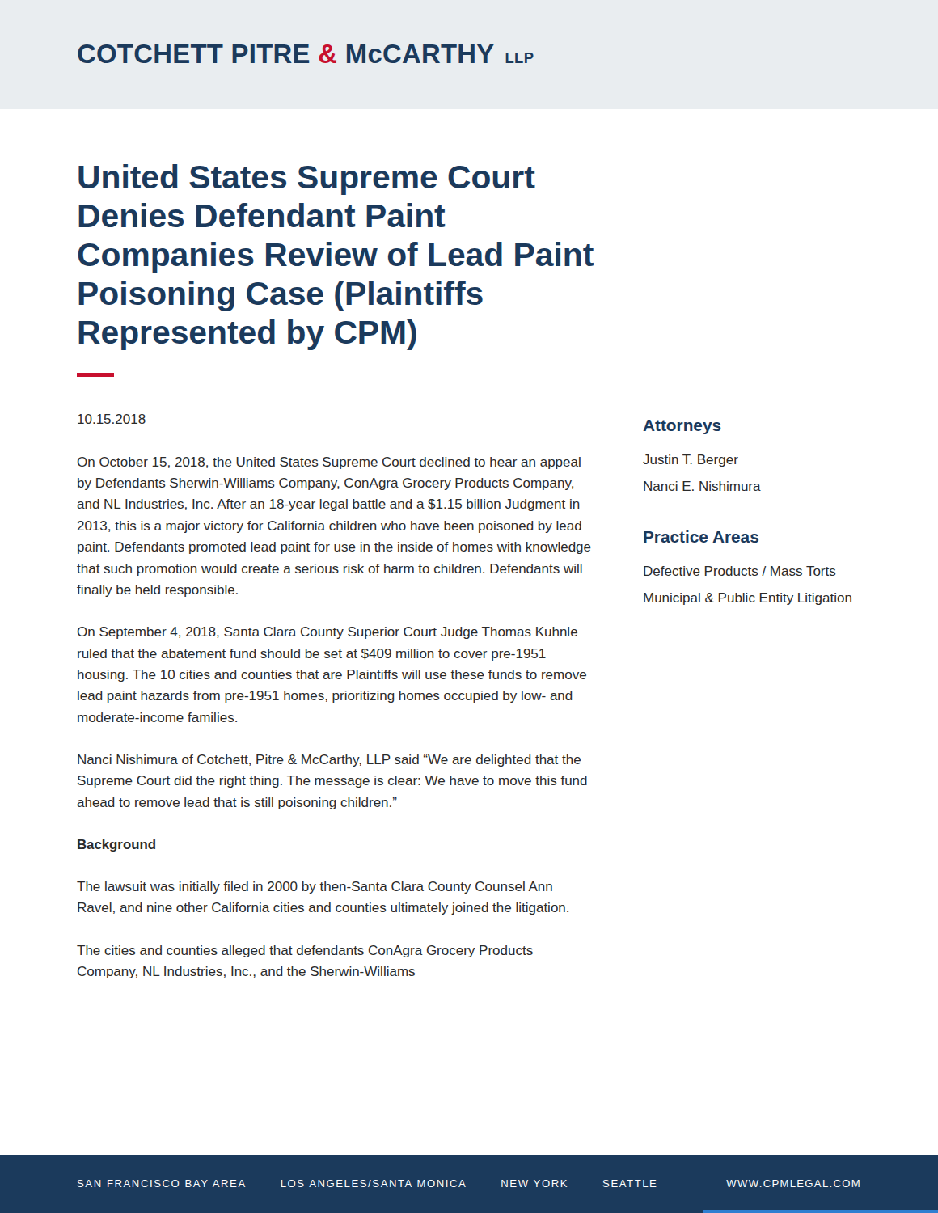COTCHETT PITRE & McCARTHY LLP
United States Supreme Court Denies Defendant Paint Companies Review of Lead Paint Poisoning Case (Plaintiffs Represented by CPM)
10.15.2018
On October 15, 2018, the United States Supreme Court declined to hear an appeal by Defendants Sherwin-Williams Company, ConAgra Grocery Products Company, and NL Industries, Inc. After an 18-year legal battle and a $1.15 billion Judgment in 2013, this is a major victory for California children who have been poisoned by lead paint. Defendants promoted lead paint for use in the inside of homes with knowledge that such promotion would create a serious risk of harm to children. Defendants will finally be held responsible.
On September 4, 2018, Santa Clara County Superior Court Judge Thomas Kuhnle ruled that the abatement fund should be set at $409 million to cover pre-1951 housing. The 10 cities and counties that are Plaintiffs will use these funds to remove lead paint hazards from pre-1951 homes, prioritizing homes occupied by low- and moderate-income families.
Nanci Nishimura of Cotchett, Pitre & McCarthy, LLP said “We are delighted that the Supreme Court did the right thing. The message is clear: We have to move this fund ahead to remove lead that is still poisoning children.”
Background
The lawsuit was initially filed in 2000 by then-Santa Clara County Counsel Ann Ravel, and nine other California cities and counties ultimately joined the litigation.
The cities and counties alleged that defendants ConAgra Grocery Products Company, NL Industries, Inc., and the Sherwin-Williams
Attorneys
Justin T. Berger
Nanci E. Nishimura
Practice Areas
Defective Products / Mass Torts
Municipal & Public Entity Litigation
SAN FRANCISCO BAY AREA LOS ANGELES/SANTA MONICA NEW YORK SEATTLE WWW.CPMLEGAL.COM